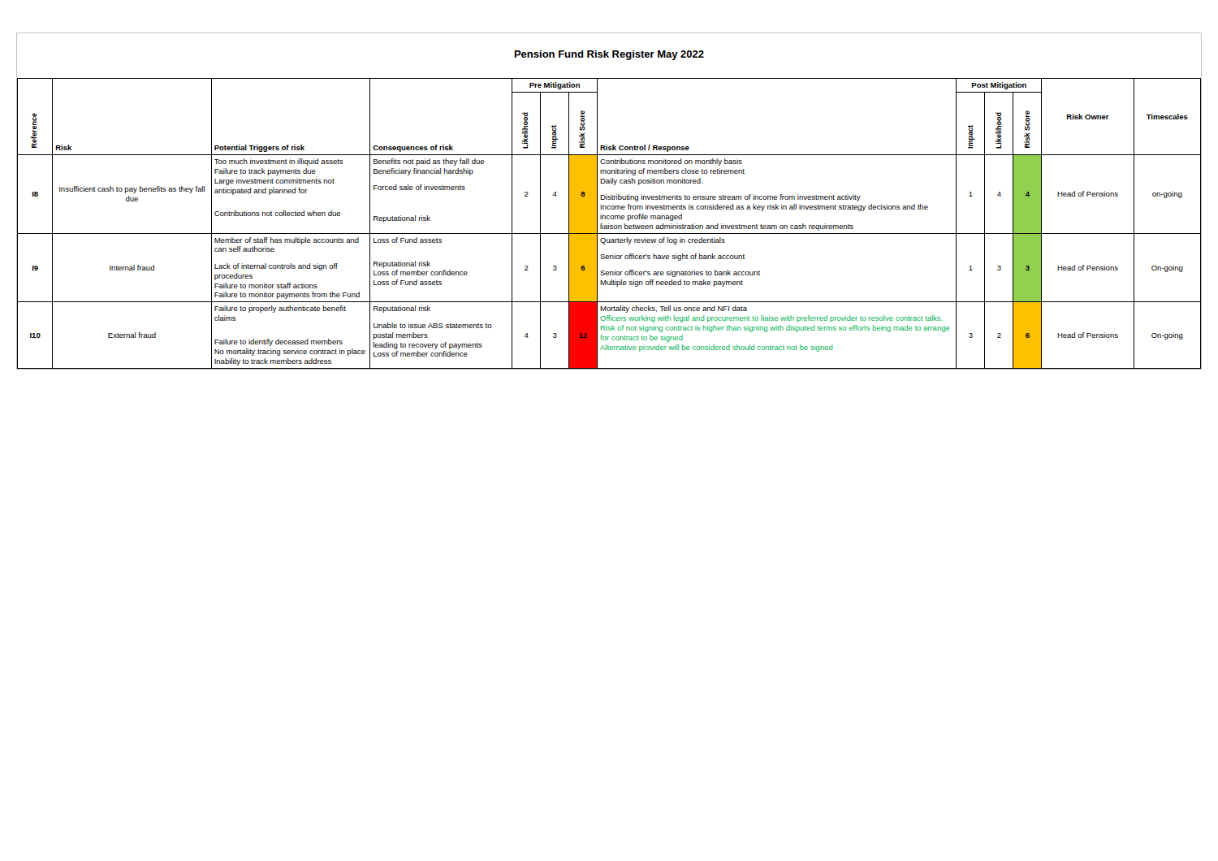Pension Fund Risk Register May 2022
| Reference | Risk | Potential Triggers of risk | Consequences of risk | Pre Mitigation | Risk Control / Response | Post Mitigation | Risk Owner | Timescales |
| --- | --- | --- | --- | --- | --- | --- | --- | --- |
| Likelihood | Impact | Risk Score | Impact | Likelihood | Risk Score |
| I8 | Insufficient cash to pay benefits as they fall due | Too much investment in illiquid assets Failure to track payments due Large investment commitments not anticipated and planned for Contributions not collected when due | Benefits not paid as they fall due Beneficiary financial hardship Forced sale of investments Reputational risk | 2 | 4 | 8 | Contributions monitored on monthly basis monitoring of members close to retirement Daily cash position monitored. Distributing investments to ensure stream of income from investment activity Income from investments is considered as a key risk in all investment strategy decisions and the income profile managed liaison between administration and investment team on cash requirements | 1 | 4 | 4 | Head of Pensions | on-going |
| I9 | Internal fraud | Member of staff has multiple accounts and can self authorise Lack of internal controls and sign off procedures Failure to monitor staff actions Failure to monitor payments from the Fund | Loss of Fund assets Reputational risk Loss of member confidence Loss of Fund assets | 2 | 3 | 6 | Quarterly review of log in credentials Senior officer's have sight of bank account Senior officer's are signatories to bank account Multiple sign off needed to make payment | 1 | 3 | 3 | Head of Pensions | On-going |
| I10 | External fraud | Failure to properly authenticate benefit claims Failure to identify deceased members No mortality tracing service contract in place Inability to track members address | Reputational risk Unable to issue ABS statements to postal members leading to recovery of payments Loss of member confidence | 4 | 3 | 12 | Mortality checks, Tell us once and NFI data Officers working with legal and procurement to liaise with preferred provider to resolve contract talks. Risk of not signing contract is higher than signing with disputed terms so efforts being made to arrange for contract to be signed Alternative provider will be considered should contract not be signed | 3 | 2 | 6 | Head of Pensions | On-going |